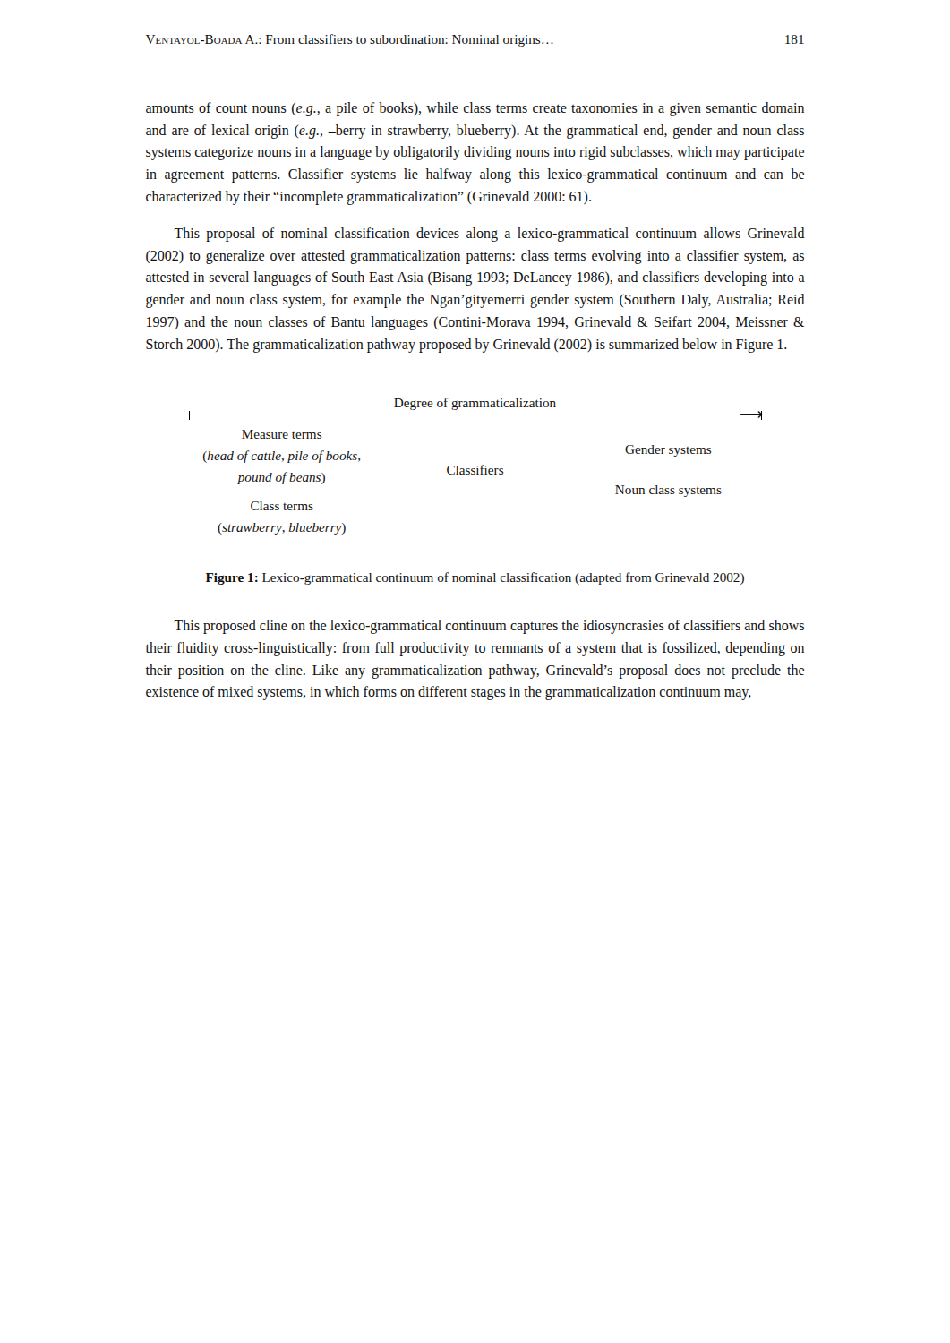Ventayol-Boada A.: From classifiers to subordination: Nominal origins… 181
amounts of count nouns (e.g., a pile of books), while class terms create taxonomies in a given semantic domain and are of lexical origin (e.g., –berry in strawberry, blueberry). At the grammatical end, gender and noun class systems categorize nouns in a language by obligatorily dividing nouns into rigid subclasses, which may participate in agreement patterns. Classifier systems lie halfway along this lexico-grammatical continuum and can be characterized by their “incomplete grammaticalization” (Grinevald 2000: 61).
This proposal of nominal classification devices along a lexico-grammatical continuum allows Grinevald (2002) to generalize over attested grammaticalization patterns: class terms evolving into a classifier system, as attested in several languages of South East Asia (Bisang 1993; DeLancey 1986), and classifiers developing into a gender and noun class system, for example the Ngan’gityemerri gender system (Southern Daly, Australia; Reid 1997) and the noun classes of Bantu languages (Contini-Morava 1994, Grinevald & Seifart 2004, Meissner & Storch 2000). The grammaticalization pathway proposed by Grinevald (2002) is summarized below in Figure 1.
Degree of grammaticalization
⟶
Measure terms
(head of cattle, pile of books,
pound of beans)
Class terms
(strawberry, blueberry)
Classifiers
Gender systems
Noun class systems
Figure 1: Lexico-grammatical continuum of nominal classification (adapted from Grinevald 2002)
This proposed cline on the lexico-grammatical continuum captures the idiosyncrasies of classifiers and shows their fluidity cross-linguistically: from full productivity to remnants of a system that is fossilized, depending on their position on the cline. Like any grammaticalization pathway, Grinevald’s proposal does not preclude the existence of mixed systems, in which forms on different stages in the grammaticalization continuum may,